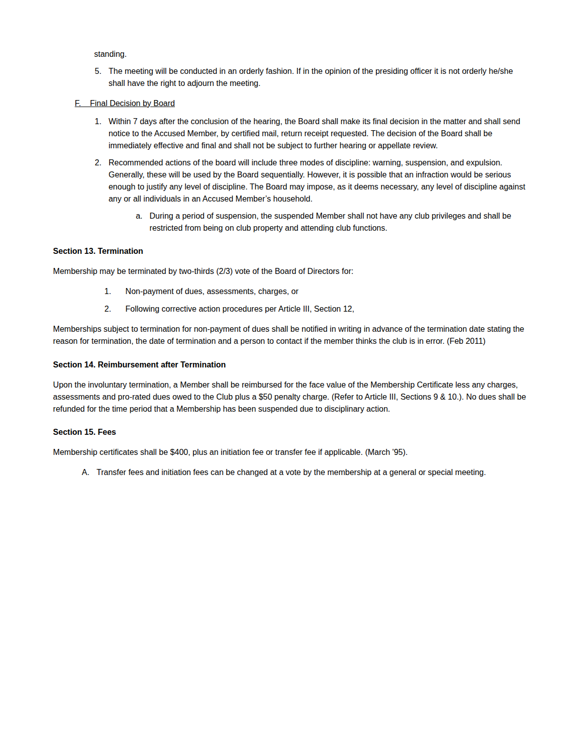standing.
The meeting will be conducted in an orderly fashion. If in the opinion of the presiding officer it is not orderly he/she shall have the right to adjourn the meeting.
F. Final Decision by Board
Within 7 days after the conclusion of the hearing, the Board shall make its final decision in the matter and shall send notice to the Accused Member, by certified mail, return receipt requested. The decision of the Board shall be immediately effective and final and shall not be subject to further hearing or appellate review.
Recommended actions of the board will include three modes of discipline: warning, suspension, and expulsion. Generally, these will be used by the Board sequentially. However, it is possible that an infraction would be serious enough to justify any level of discipline. The Board may impose, as it deems necessary, any level of discipline against any or all individuals in an Accused Member’s household.
During a period of suspension, the suspended Member shall not have any club privileges and shall be restricted from being on club property and attending club functions.
Section 13. Termination
Membership may be terminated by two-thirds (2/3) vote of the Board of Directors for:
Non-payment of dues, assessments, charges, or
Following corrective action procedures per Article III, Section 12,
Memberships subject to termination for non-payment of dues shall be notified in writing in advance of the termination date stating the reason for termination, the date of termination and a person to contact if the member thinks the club is in error. (Feb 2011)
Section 14. Reimbursement after Termination
Upon the involuntary termination, a Member shall be reimbursed for the face value of the Membership Certificate less any charges, assessments and pro-rated dues owed to the Club plus a $50 penalty charge. (Refer to Article III, Sections 9 & 10.). No dues shall be refunded for the time period that a Membership has been suspended due to disciplinary action.
Section 15. Fees
Membership certificates shall be $400, plus an initiation fee or transfer fee if applicable. (March '95).
Transfer fees and initiation fees can be changed at a vote by the membership at a general or special meeting.